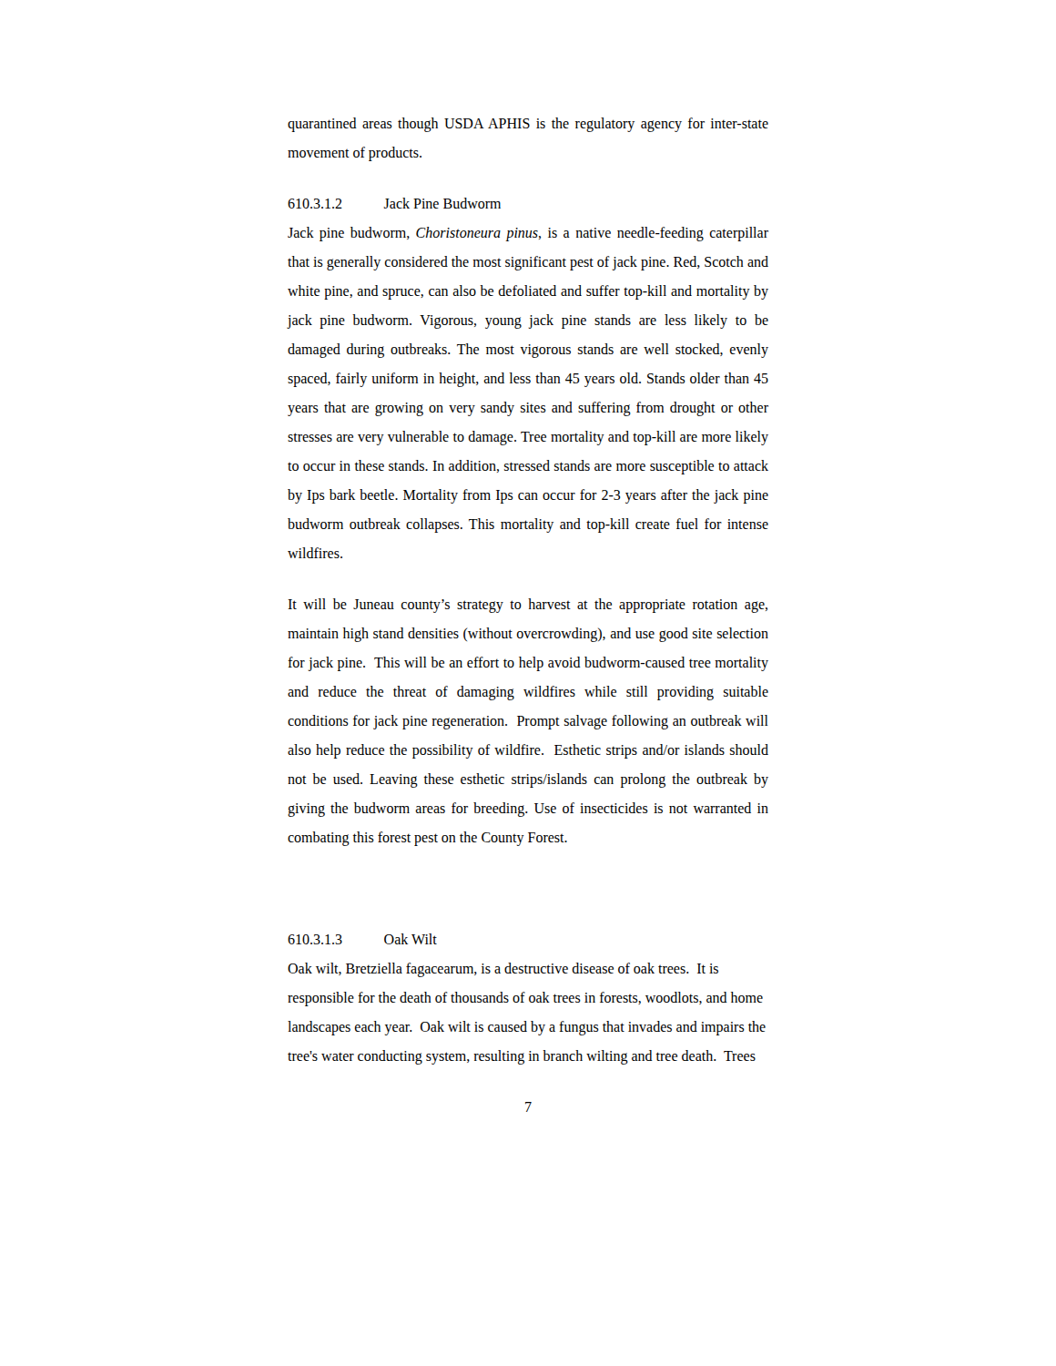quarantined areas though USDA APHIS is the regulatory agency for inter-state movement of products.
610.3.1.2 Jack Pine Budworm
Jack pine budworm, Choristoneura pinus, is a native needle-feeding caterpillar that is generally considered the most significant pest of jack pine. Red, Scotch and white pine, and spruce, can also be defoliated and suffer top-kill and mortality by jack pine budworm. Vigorous, young jack pine stands are less likely to be damaged during outbreaks. The most vigorous stands are well stocked, evenly spaced, fairly uniform in height, and less than 45 years old. Stands older than 45 years that are growing on very sandy sites and suffering from drought or other stresses are very vulnerable to damage. Tree mortality and top-kill are more likely to occur in these stands. In addition, stressed stands are more susceptible to attack by Ips bark beetle. Mortality from Ips can occur for 2-3 years after the jack pine budworm outbreak collapses. This mortality and top-kill create fuel for intense wildfires.
It will be Juneau county’s strategy to harvest at the appropriate rotation age, maintain high stand densities (without overcrowding), and use good site selection for jack pine. This will be an effort to help avoid budworm-caused tree mortality and reduce the threat of damaging wildfires while still providing suitable conditions for jack pine regeneration. Prompt salvage following an outbreak will also help reduce the possibility of wildfire. Esthetic strips and/or islands should not be used. Leaving these esthetic strips/islands can prolong the outbreak by giving the budworm areas for breeding. Use of insecticides is not warranted in combating this forest pest on the County Forest.
610.3.1.3 Oak Wilt
Oak wilt, Bretziella fagacearum, is a destructive disease of oak trees. It is responsible for the death of thousands of oak trees in forests, woodlots, and home landscapes each year. Oak wilt is caused by a fungus that invades and impairs the tree's water conducting system, resulting in branch wilting and tree death. Trees
7